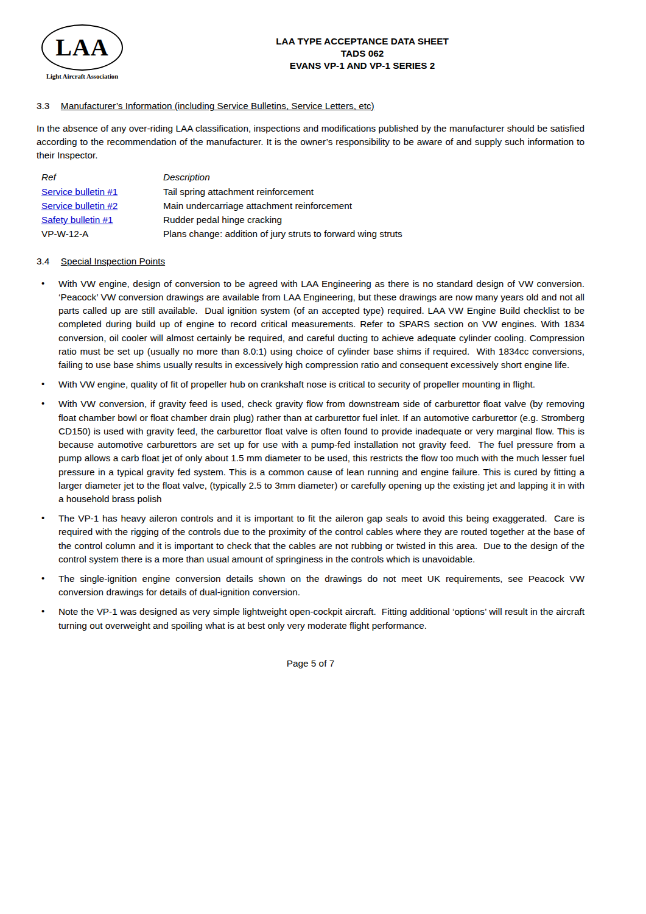LAA
Light Aircraft Association
LAA TYPE ACCEPTANCE DATA SHEET
TADS 062
EVANS VP-1 AND VP-1 SERIES 2
3.3 Manufacturer’s Information (including Service Bulletins, Service Letters, etc)
In the absence of any over-riding LAA classification, inspections and modifications published by the manufacturer should be satisfied according to the recommendation of the manufacturer. It is the owner’s responsibility to be aware of and supply such information to their Inspector.
| Ref | Description |
| Service bulletin #1 | Tail spring attachment reinforcement |
| Service bulletin #2 | Main undercarriage attachment reinforcement |
| Safety bulletin #1 | Rudder pedal hinge cracking |
| VP-W-12-A | Plans change: addition of jury struts to forward wing struts |
3.4 Special Inspection Points
With VW engine, design of conversion to be agreed with LAA Engineering as there is no standard design of VW conversion. ‘Peacock’ VW conversion drawings are available from LAA Engineering, but these drawings are now many years old and not all parts called up are still available. Dual ignition system (of an accepted type) required. LAA VW Engine Build checklist to be completed during build up of engine to record critical measurements. Refer to SPARS section on VW engines. With 1834 conversion, oil cooler will almost certainly be required, and careful ducting to achieve adequate cylinder cooling. Compression ratio must be set up (usually no more than 8.0:1) using choice of cylinder base shims if required. With 1834cc conversions, failing to use base shims usually results in excessively high compression ratio and consequent excessively short engine life.
With VW engine, quality of fit of propeller hub on crankshaft nose is critical to security of propeller mounting in flight.
With VW conversion, if gravity feed is used, check gravity flow from downstream side of carburettor float valve (by removing float chamber bowl or float chamber drain plug) rather than at carburettor fuel inlet. If an automotive carburettor (e.g. Stromberg CD150) is used with gravity feed, the carburettor float valve is often found to provide inadequate or very marginal flow. This is because automotive carburettors are set up for use with a pump-fed installation not gravity feed. The fuel pressure from a pump allows a carb float jet of only about 1.5 mm diameter to be used, this restricts the flow too much with the much lesser fuel pressure in a typical gravity fed system. This is a common cause of lean running and engine failure. This is cured by fitting a larger diameter jet to the float valve, (typically 2.5 to 3mm diameter) or carefully opening up the existing jet and lapping it in with a household brass polish
The VP-1 has heavy aileron controls and it is important to fit the aileron gap seals to avoid this being exaggerated. Care is required with the rigging of the controls due to the proximity of the control cables where they are routed together at the base of the control column and it is important to check that the cables are not rubbing or twisted in this area. Due to the design of the control system there is a more than usual amount of springiness in the controls which is unavoidable.
The single-ignition engine conversion details shown on the drawings do not meet UK requirements, see Peacock VW conversion drawings for details of dual-ignition conversion.
Note the VP-1 was designed as very simple lightweight open-cockpit aircraft. Fitting additional ‘options’ will result in the aircraft turning out overweight and spoiling what is at best only very moderate flight performance.
Page 5 of 7